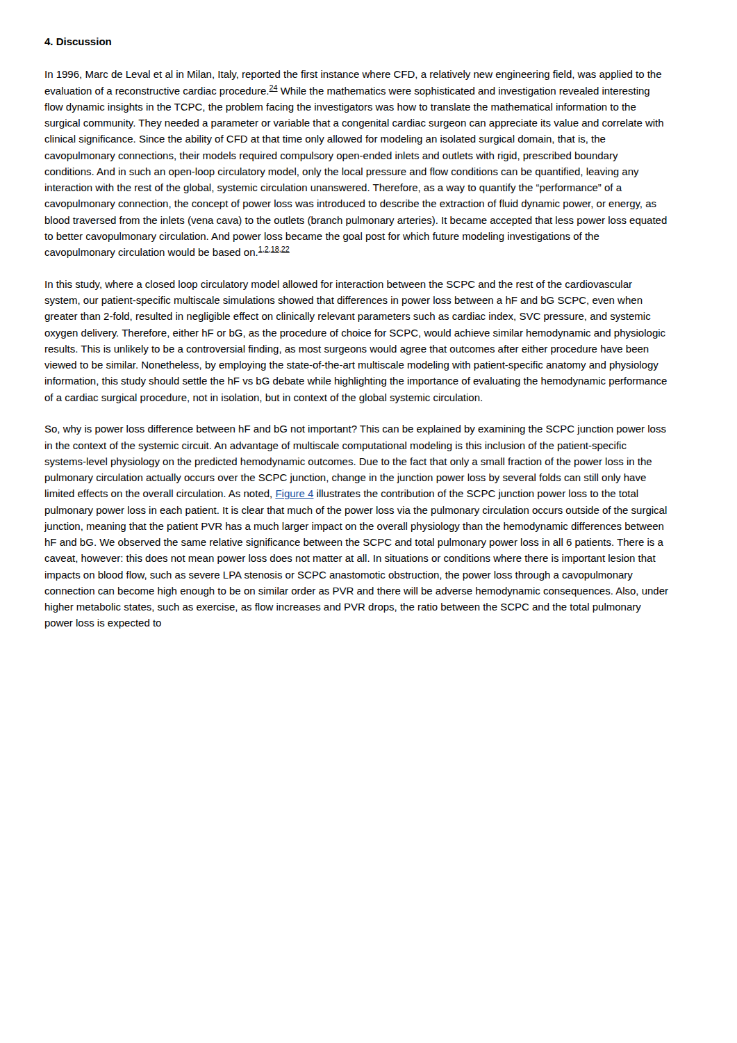4. Discussion
In 1996, Marc de Leval et al in Milan, Italy, reported the first instance where CFD, a relatively new engineering field, was applied to the evaluation of a reconstructive cardiac procedure.24 While the mathematics were sophisticated and investigation revealed interesting flow dynamic insights in the TCPC, the problem facing the investigators was how to translate the mathematical information to the surgical community. They needed a parameter or variable that a congenital cardiac surgeon can appreciate its value and correlate with clinical significance. Since the ability of CFD at that time only allowed for modeling an isolated surgical domain, that is, the cavopulmonary connections, their models required compulsory open-ended inlets and outlets with rigid, prescribed boundary conditions. And in such an open-loop circulatory model, only the local pressure and flow conditions can be quantified, leaving any interaction with the rest of the global, systemic circulation unanswered. Therefore, as a way to quantify the “performance” of a cavopulmonary connection, the concept of power loss was introduced to describe the extraction of fluid dynamic power, or energy, as blood traversed from the inlets (vena cava) to the outlets (branch pulmonary arteries). It became accepted that less power loss equated to better cavopulmonary circulation. And power loss became the goal post for which future modeling investigations of the cavopulmonary circulation would be based on.1,2,18,22
In this study, where a closed loop circulatory model allowed for interaction between the SCPC and the rest of the cardiovascular system, our patient-specific multiscale simulations showed that differences in power loss between a hF and bG SCPC, even when greater than 2-fold, resulted in negligible effect on clinically relevant parameters such as cardiac index, SVC pressure, and systemic oxygen delivery. Therefore, either hF or bG, as the procedure of choice for SCPC, would achieve similar hemodynamic and physiologic results. This is unlikely to be a controversial finding, as most surgeons would agree that outcomes after either procedure have been viewed to be similar. Nonetheless, by employing the state-of-the-art multiscale modeling with patient-specific anatomy and physiology information, this study should settle the hF vs bG debate while highlighting the importance of evaluating the hemodynamic performance of a cardiac surgical procedure, not in isolation, but in context of the global systemic circulation.
So, why is power loss difference between hF and bG not important? This can be explained by examining the SCPC junction power loss in the context of the systemic circuit. An advantage of multiscale computational modeling is this inclusion of the patient-specific systems-level physiology on the predicted hemodynamic outcomes. Due to the fact that only a small fraction of the power loss in the pulmonary circulation actually occurs over the SCPC junction, change in the junction power loss by several folds can still only have limited effects on the overall circulation. As noted, Figure 4 illustrates the contribution of the SCPC junction power loss to the total pulmonary power loss in each patient. It is clear that much of the power loss via the pulmonary circulation occurs outside of the surgical junction, meaning that the patient PVR has a much larger impact on the overall physiology than the hemodynamic differences between hF and bG. We observed the same relative significance between the SCPC and total pulmonary power loss in all 6 patients. There is a caveat, however: this does not mean power loss does not matter at all. In situations or conditions where there is important lesion that impacts on blood flow, such as severe LPA stenosis or SCPC anastomotic obstruction, the power loss through a cavopulmonary connection can become high enough to be on similar order as PVR and there will be adverse hemodynamic consequences. Also, under higher metabolic states, such as exercise, as flow increases and PVR drops, the ratio between the SCPC and the total pulmonary power loss is expected to